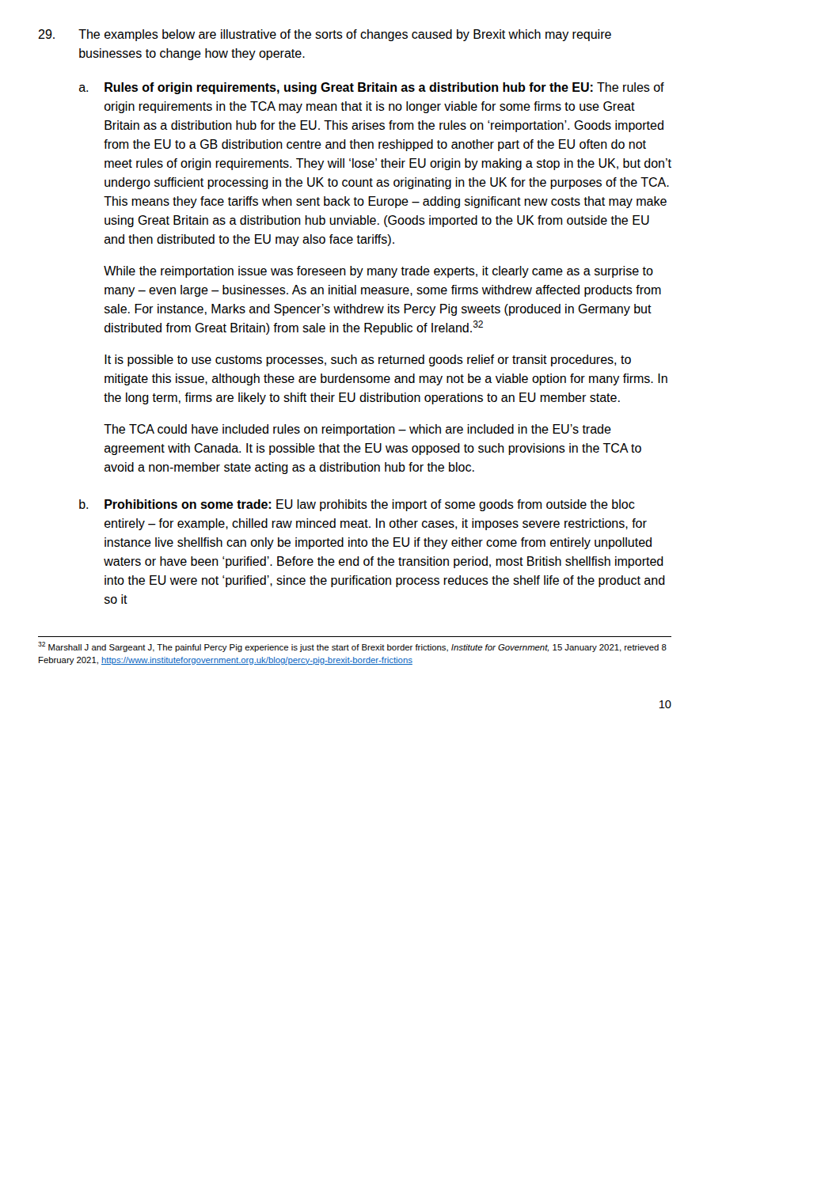29.
The examples below are illustrative of the sorts of changes caused by Brexit which may require businesses to change how they operate.
a.
Rules of origin requirements, using Great Britain as a distribution hub for the EU: The rules of origin requirements in the TCA may mean that it is no longer viable for some firms to use Great Britain as a distribution hub for the EU. This arises from the rules on ‘reimportation’. Goods imported from the EU to a GB distribution centre and then reshipped to another part of the EU often do not meet rules of origin requirements. They will ‘lose’ their EU origin by making a stop in the UK, but don’t undergo sufficient processing in the UK to count as originating in the UK for the purposes of the TCA. This means they face tariffs when sent back to Europe – adding significant new costs that may make using Great Britain as a distribution hub unviable. (Goods imported to the UK from outside the EU and then distributed to the EU may also face tariffs).
While the reimportation issue was foreseen by many trade experts, it clearly came as a surprise to many – even large – businesses. As an initial measure, some firms withdrew affected products from sale. For instance, Marks and Spencer’s withdrew its Percy Pig sweets (produced in Germany but distributed from Great Britain) from sale in the Republic of Ireland.32
It is possible to use customs processes, such as returned goods relief or transit procedures, to mitigate this issue, although these are burdensome and may not be a viable option for many firms. In the long term, firms are likely to shift their EU distribution operations to an EU member state.
The TCA could have included rules on reimportation – which are included in the EU’s trade agreement with Canada. It is possible that the EU was opposed to such provisions in the TCA to avoid a non-member state acting as a distribution hub for the bloc.
b.
Prohibitions on some trade: EU law prohibits the import of some goods from outside the bloc entirely – for example, chilled raw minced meat. In other cases, it imposes severe restrictions, for instance live shellfish can only be imported into the EU if they either come from entirely unpolluted waters or have been ‘purified’. Before the end of the transition period, most British shellfish imported into the EU were not ‘purified’, since the purification process reduces the shelf life of the product and so it
32 Marshall J and Sargeant J, The painful Percy Pig experience is just the start of Brexit border frictions, Institute for Government, 15 January 2021, retrieved 8 February 2021, https://www.instituteforgovernment.org.uk/blog/percy-pig-brexit-border-frictions
10